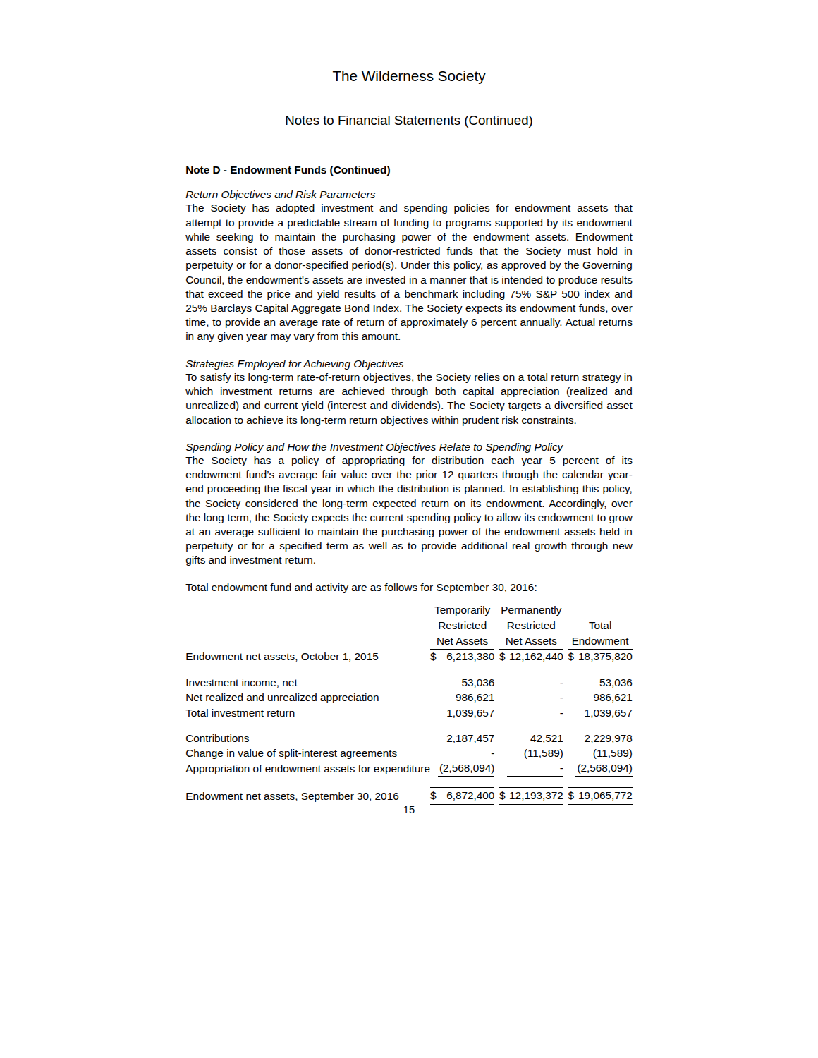The Wilderness Society
Notes to Financial Statements (Continued)
Note D - Endowment Funds (Continued)
Return Objectives and Risk Parameters
The Society has adopted investment and spending policies for endowment assets that attempt to provide a predictable stream of funding to programs supported by its endowment while seeking to maintain the purchasing power of the endowment assets. Endowment assets consist of those assets of donor-restricted funds that the Society must hold in perpetuity or for a donor-specified period(s). Under this policy, as approved by the Governing Council, the endowment's assets are invested in a manner that is intended to produce results that exceed the price and yield results of a benchmark including 75% S&P 500 index and 25% Barclays Capital Aggregate Bond Index. The Society expects its endowment funds, over time, to provide an average rate of return of approximately 6 percent annually. Actual returns in any given year may vary from this amount.
Strategies Employed for Achieving Objectives
To satisfy its long-term rate-of-return objectives, the Society relies on a total return strategy in which investment returns are achieved through both capital appreciation (realized and unrealized) and current yield (interest and dividends). The Society targets a diversified asset allocation to achieve its long-term return objectives within prudent risk constraints.
Spending Policy and How the Investment Objectives Relate to Spending Policy
The Society has a policy of appropriating for distribution each year 5 percent of its endowment fund’s average fair value over the prior 12 quarters through the calendar year-end proceeding the fiscal year in which the distribution is planned. In establishing this policy, the Society considered the long-term expected return on its endowment. Accordingly, over the long term, the Society expects the current spending policy to allow its endowment to grow at an average sufficient to maintain the purchasing power of the endowment assets held in perpetuity or for a specified term as well as to provide additional real growth through new gifts and investment return.
Total endowment fund and activity are as follows for September 30, 2016:
| | Temporarily | | Permanently | | |
| | Restricted | | Restricted | | Total |
| | Net Assets | | Net Assets | | Endowment |
| Endowment net assets, October 1, 2015 | $ | 6,213,380 | | $ | 12,162,440 | | $ | 18,375,820 |
| Investment income, net | | 53,036 | | | - | | | 53,036 |
| Net realized and unrealized appreciation | | 986,621 | | | - | | | 986,621 |
| Total investment return | | 1,039,657 | | | - | | | 1,039,657 |
| Contributions | | 2,187,457 | | | 42,521 | | | 2,229,978 |
| Change in value of split-interest agreements | | - | | | (11,589) | | | (11,589) |
| Appropriation of endowment assets for expenditure | | (2,568,094) | | | - | | | (2,568,094) |
| Endowment net assets, September 30, 2016 | $ | 6,872,400 | | $ | 12,193,372 | | $ | 19,065,772 |
15